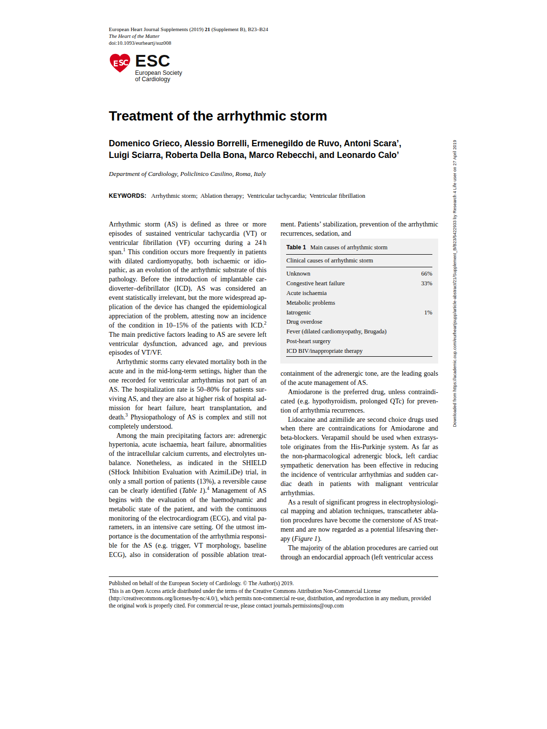Downloaded from https://academic.oup.com/eurheartjsupp/article-abstract/21/Supplement_B/B23/5422933 by Research 4 Life user on 27 April 2019
European Heart Journal Supplements (2019) 21 (Supplement B), B23–B24
The Heart of the Matter
doi:10.1093/eurheartj/suz008
ESC
European Society
of Cardiology
Treatment of the arrhythmic storm
Domenico Grieco, Alessio Borrelli, Ermenegildo de Ruvo, Antoni Scara’,
Luigi Sciarra, Roberta Della Bona, Marco Rebecchi, and Leonardo Calo’
Department of Cardiology, Policlinico Casilino, Roma, Italy
KEYWORDS: Arrhythmic storm; Ablation therapy; Ventricular tachycardia; Ventricular fibrillation
Arrhythmic storm (AS) is defined as three or more episodes of sustained ventricular tachycardia (VT) or ventricular fibrillation (VF) occurring during a 24 h span.1 This condition occurs more frequently in patients with dilated cardiomyopathy, both ischaemic or idiopathic, as an evolution of the arrhythmic substrate of this pathology. Before the introduction of implantable cardioverter–defibrillator (ICD), AS was considered an event statistically irrelevant, but the more widespread application of the device has changed the epidemiological appreciation of the problem, attesting now an incidence of the condition in 10–15% of the patients with ICD.2 The main predictive factors leading to AS are severe left ventricular dysfunction, advanced age, and previous episodes of VT/VF.
Arrhythmic storms carry elevated mortality both in the acute and in the mid-long-term settings, higher than the one recorded for ventricular arrhythmias not part of an AS. The hospitalization rate is 50–80% for patients surviving AS, and they are also at higher risk of hospital admission for heart failure, heart transplantation, and death.3 Physiopathology of AS is complex and still not completely understood.
Among the main precipitating factors are: adrenergic hypertonia, acute ischaemia, heart failure, abnormalities of the intracellular calcium currents, and electrolytes unbalance. Nonetheless, as indicated in the SHIELD (SHock Inhibition Evaluation with AzimiLiDe) trial, in only a small portion of patients (13%), a reversible cause can be clearly identified (Table 1).4 Management of AS begins with the evaluation of the haemodynamic and metabolic state of the patient, and with the continuous monitoring of the electrocardiogram (ECG), and vital parameters, in an intensive care setting. Of the utmost importance is the documentation of the arrhythmia responsible for the AS (e.g. trigger, VT morphology, baseline ECG), also in consideration of possible ablation treatment. Patients’ stabilization, prevention of the arrhythmic recurrences, sedation, and
Table 1 Main causes of arrhythmic storm
| Clinical causes of arrhythmic storm |
| --- |
| Unknown | 66% |
| Congestive heart failure | 33% |
| Acute ischaemia | |
| Metabolic problems | |
| Iatrogenic | 1% |
| Drug overdose | |
| Fever (dilated cardiomyopathy, Brugada) | |
| Post-heart surgery | |
| ICD BIV/inappropriate therapy | |
containment of the adrenergic tone, are the leading goals of the acute management of AS.
Amiodarone is the preferred drug, unless contraindicated (e.g. hypothyroidism, prolonged QTc) for prevention of arrhythmia recurrences.
Lidocaine and azimilide are second choice drugs used when there are contraindications for Amiodarone and beta-blockers. Verapamil should be used when extrasystole originates from the His-Purkinje system. As far as the non-pharmacological adrenergic block, left cardiac sympathetic denervation has been effective in reducing the incidence of ventricular arrhythmias and sudden cardiac death in patients with malignant ventricular arrhythmias.
As a result of significant progress in electrophysiological mapping and ablation techniques, transcatheter ablation procedures have become the cornerstone of AS treatment and are now regarded as a potential lifesaving therapy (Figure 1).
The majority of the ablation procedures are carried out through an endocardial approach (left ventricular access
Published on behalf of the European Society of Cardiology. © The Author(s) 2019.
This is an Open Access article distributed under the terms of the Creative Commons Attribution Non-Commercial License (http://creativecommons.org/licenses/by-nc/4.0/), which permits non-commercial re-use, distribution, and reproduction in any medium, provided the original work is properly cited. For commercial re-use, please contact journals.permissions@oup.com